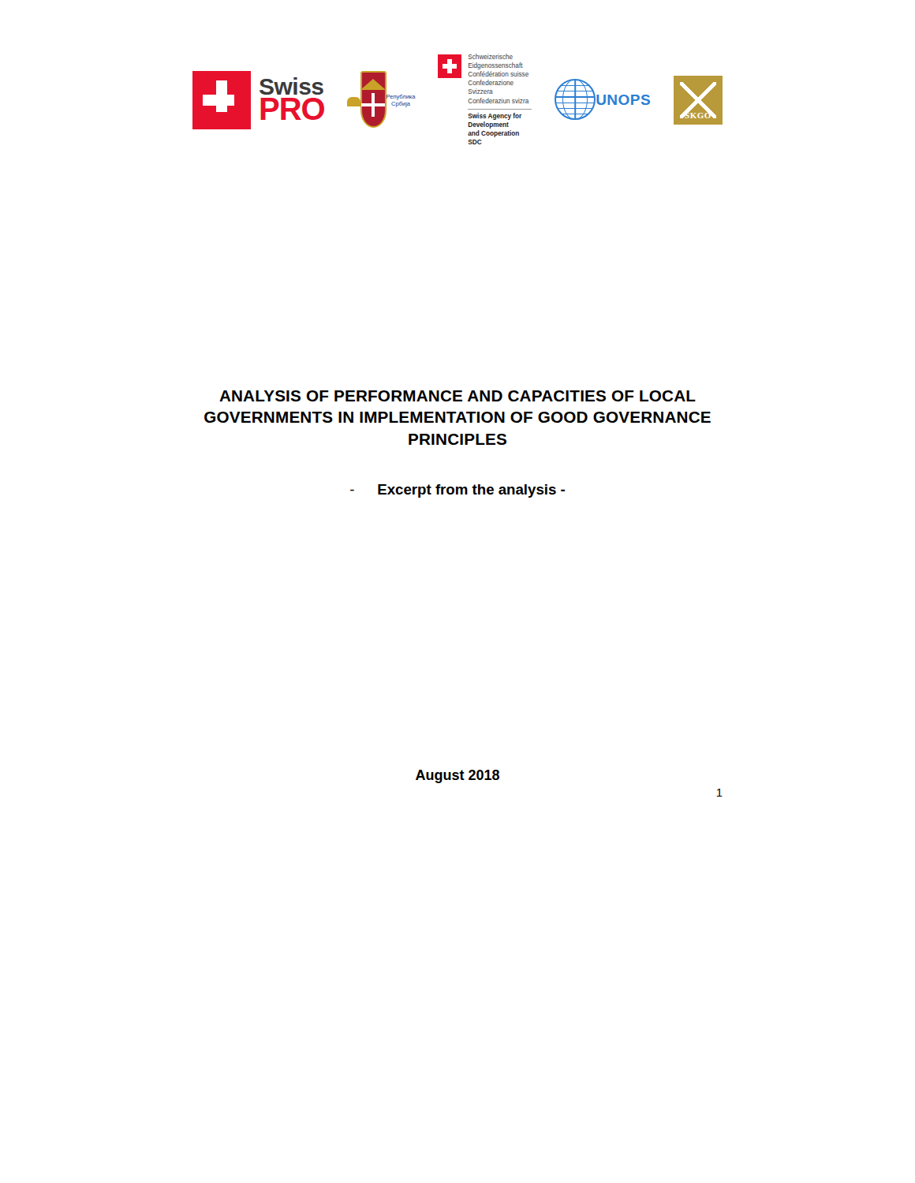Swiss
PRO
Република Србија
Schweizerische Eidgenossenschaft
Confédération suisse
Confederazione Svizzera
Confederaziun svizra
Swiss Agency for Development
and Cooperation SDC
UN
OPS
ANALYSIS OF PERFORMANCE AND CAPACITIES OF LOCAL GOVERNMENTS IN IMPLEMENTATION OF GOOD GOVERNANCE PRINCIPLES
- Excerpt from the analysis -
August 2018
1